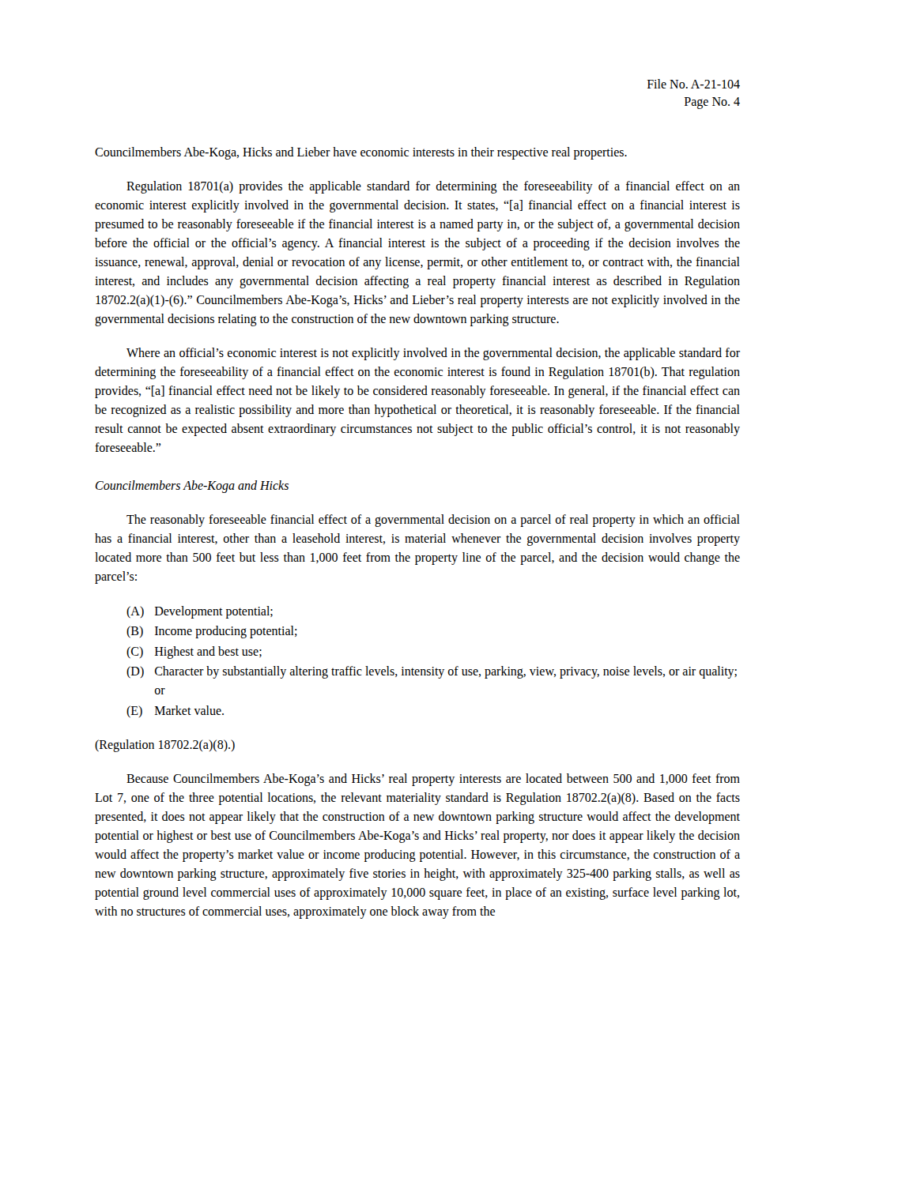File No. A-21-104
Page No. 4
Councilmembers Abe-Koga, Hicks and Lieber have economic interests in their respective real properties.
Regulation 18701(a) provides the applicable standard for determining the foreseeability of a financial effect on an economic interest explicitly involved in the governmental decision. It states, “[a] financial effect on a financial interest is presumed to be reasonably foreseeable if the financial interest is a named party in, or the subject of, a governmental decision before the official or the official’s agency. A financial interest is the subject of a proceeding if the decision involves the issuance, renewal, approval, denial or revocation of any license, permit, or other entitlement to, or contract with, the financial interest, and includes any governmental decision affecting a real property financial interest as described in Regulation 18702.2(a)(1)-(6).” Councilmembers Abe-Koga’s, Hicks’ and Lieber’s real property interests are not explicitly involved in the governmental decisions relating to the construction of the new downtown parking structure.
Where an official’s economic interest is not explicitly involved in the governmental decision, the applicable standard for determining the foreseeability of a financial effect on the economic interest is found in Regulation 18701(b). That regulation provides, “[a] financial effect need not be likely to be considered reasonably foreseeable. In general, if the financial effect can be recognized as a realistic possibility and more than hypothetical or theoretical, it is reasonably foreseeable. If the financial result cannot be expected absent extraordinary circumstances not subject to the public official’s control, it is not reasonably foreseeable.”
Councilmembers Abe-Koga and Hicks
The reasonably foreseeable financial effect of a governmental decision on a parcel of real property in which an official has a financial interest, other than a leasehold interest, is material whenever the governmental decision involves property located more than 500 feet but less than 1,000 feet from the property line of the parcel, and the decision would change the parcel’s:
(A) Development potential;
(B) Income producing potential;
(C) Highest and best use;
(D) Character by substantially altering traffic levels, intensity of use, parking, view, privacy, noise levels, or air quality; or
(E) Market value.
(Regulation 18702.2(a)(8).)
Because Councilmembers Abe-Koga’s and Hicks’ real property interests are located between 500 and 1,000 feet from Lot 7, one of the three potential locations, the relevant materiality standard is Regulation 18702.2(a)(8). Based on the facts presented, it does not appear likely that the construction of a new downtown parking structure would affect the development potential or highest or best use of Councilmembers Abe-Koga’s and Hicks’ real property, nor does it appear likely the decision would affect the property’s market value or income producing potential. However, in this circumstance, the construction of a new downtown parking structure, approximately five stories in height, with approximately 325-400 parking stalls, as well as potential ground level commercial uses of approximately 10,000 square feet, in place of an existing, surface level parking lot, with no structures of commercial uses, approximately one block away from the